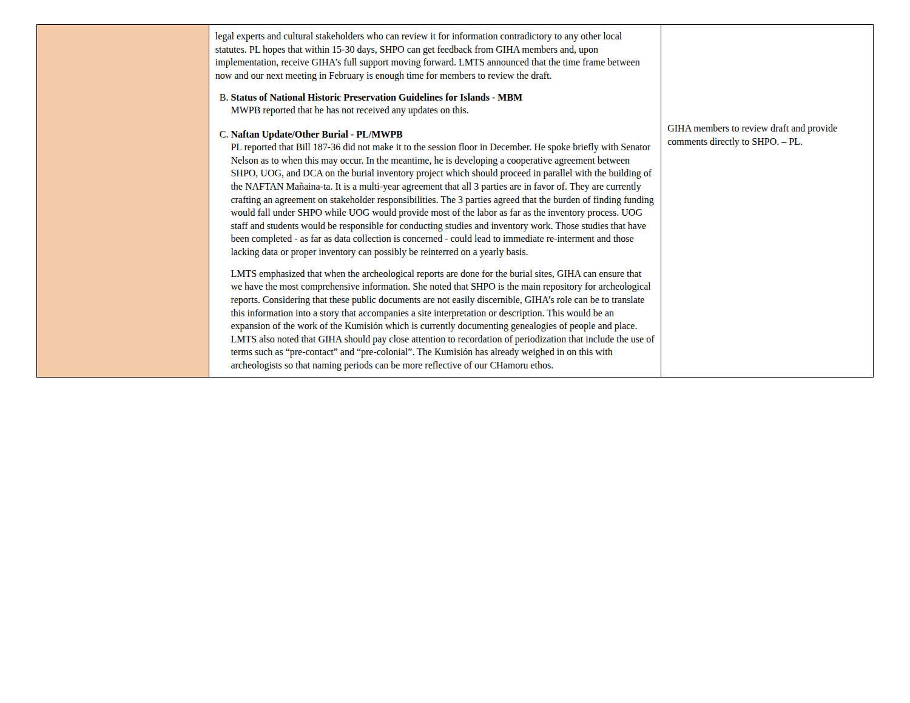| | legal experts and cultural stakeholders who can review it for information contradictory to any other local statutes. PL hopes that within 15-30 days, SHPO can get feedback from GIHA members and, upon implementation, receive GIHA’s full support moving forward. LMTS announced that the time frame between now and our next meeting in February is enough time for members to review the draft. Status of National Historic Preservation Guidelines for Islands - MBM MWPB reported that he has not received any updates on this. Naftan Update/Other Burial - PL/MWPB PL reported that Bill 187-36 did not make it to the session floor in December. He spoke briefly with Senator Nelson as to when this may occur. In the meantime, he is developing a cooperative agreement between SHPO, UOG, and DCA on the burial inventory project which should proceed in parallel with the building of the NAFTAN Mañaina-ta. It is a multi-year agreement that all 3 parties are in favor of. They are currently crafting an agreement on stakeholder responsibilities. The 3 parties agreed that the burden of finding funding would fall under SHPO while UOG would provide most of the labor as far as the inventory process. UOG staff and students would be responsible for conducting studies and inventory work. Those studies that have been completed - as far as data collection is concerned - could lead to immediate re-interment and those lacking data or proper inventory can possibly be reinterred on a yearly basis. LMTS emphasized that when the archeological reports are done for the burial sites, GIHA can ensure that we have the most comprehensive information. She noted that SHPO is the main repository for archeological reports. Considering that these public documents are not easily discernible, GIHA’s role can be to translate this information into a story that accompanies a site interpretation or description. This would be an expansion of the work of the Kumisión which is currently documenting genealogies of people and place. LMTS also noted that GIHA should pay close attention to recordation of periodization that include the use of terms such as “pre-contact” and “pre-colonial”. The Kumisión has already weighed in on this with archeologists so that naming periods can be more reflective of our CHamoru ethos. | GIHA members to review draft and provide comments directly to SHPO. – PL. |